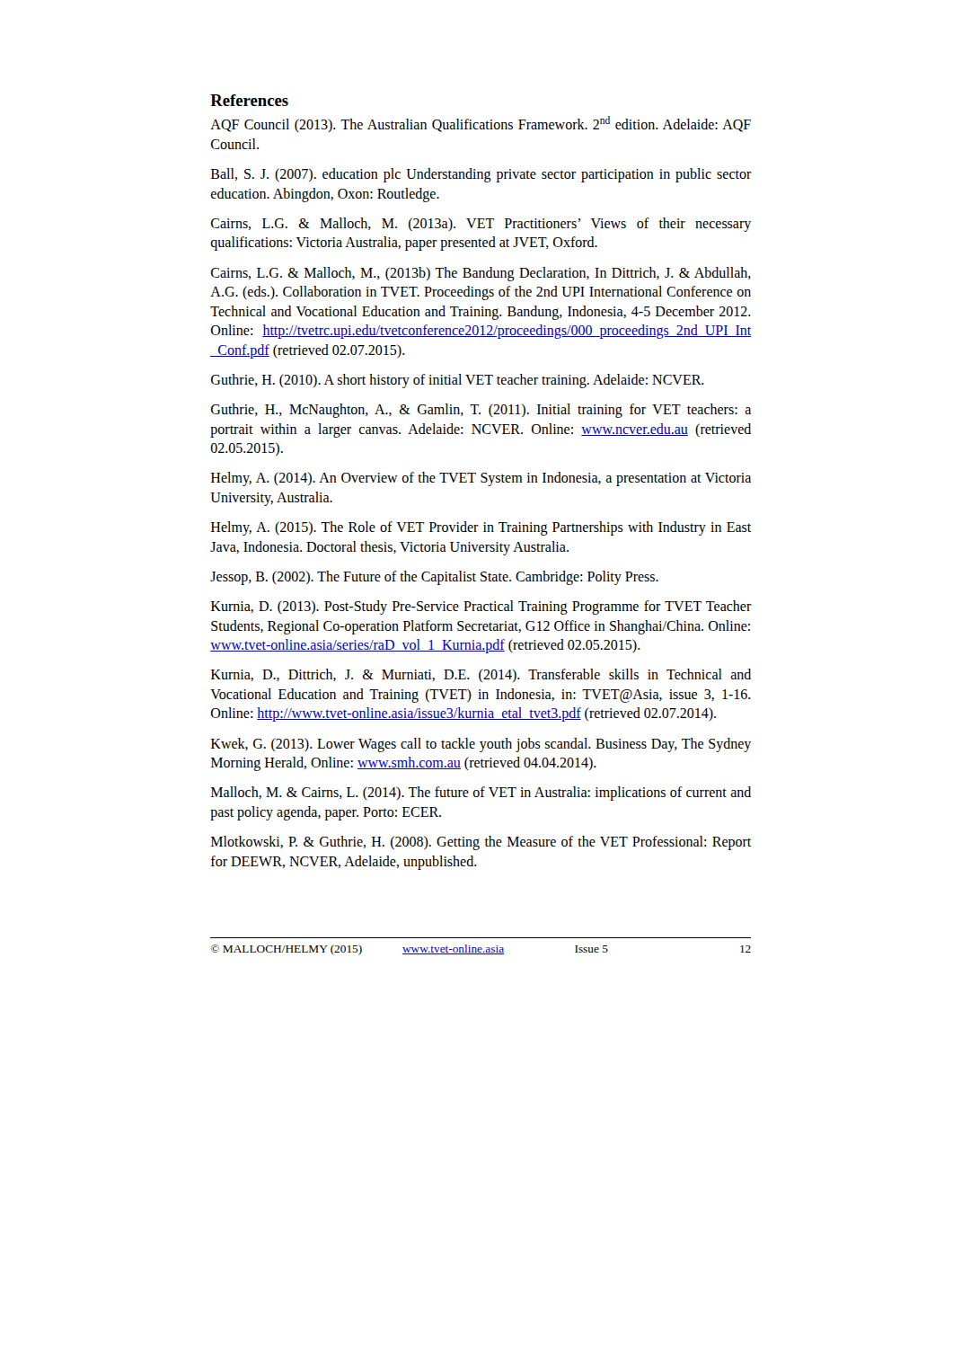References
AQF Council (2013). The Australian Qualifications Framework. 2nd edition. Adelaide: AQF Council.
Ball, S. J. (2007). education plc Understanding private sector participation in public sector education. Abingdon, Oxon: Routledge.
Cairns, L.G. & Malloch, M. (2013a). VET Practitioners’ Views of their necessary qualifications: Victoria Australia, paper presented at JVET, Oxford.
Cairns, L.G. & Malloch, M., (2013b) The Bandung Declaration, In Dittrich, J. & Abdullah, A.G. (eds.). Collaboration in TVET. Proceedings of the 2nd UPI International Conference on Technical and Vocational Education and Training. Bandung, Indonesia, 4-5 December 2012. Online: http://tvetrc.upi.edu/tvetconference2012/proceedings/000_proceedings_2nd_UPI_Int_Conf.pdf (retrieved 02.07.2015).
Guthrie, H. (2010). A short history of initial VET teacher training. Adelaide: NCVER.
Guthrie, H., McNaughton, A., & Gamlin, T. (2011). Initial training for VET teachers: a portrait within a larger canvas. Adelaide: NCVER. Online: www.ncver.edu.au (retrieved 02.05.2015).
Helmy, A. (2014). An Overview of the TVET System in Indonesia, a presentation at Victoria University, Australia.
Helmy, A. (2015). The Role of VET Provider in Training Partnerships with Industry in East Java, Indonesia. Doctoral thesis, Victoria University Australia.
Jessop, B. (2002). The Future of the Capitalist State. Cambridge: Polity Press.
Kurnia, D. (2013). Post-Study Pre-Service Practical Training Programme for TVET Teacher Students, Regional Co-operation Platform Secretariat, G12 Office in Shanghai/China. Online: www.tvet-online.asia/series/raD_vol_1_Kurnia.pdf (retrieved 02.05.2015).
Kurnia, D., Dittrich, J. & Murniati, D.E. (2014). Transferable skills in Technical and Vocational Education and Training (TVET) in Indonesia, in: TVET@Asia, issue 3, 1-16. Online: http://www.tvet-online.asia/issue3/kurnia_etal_tvet3.pdf (retrieved 02.07.2014).
Kwek, G. (2013). Lower Wages call to tackle youth jobs scandal. Business Day, The Sydney Morning Herald, Online: www.smh.com.au (retrieved 04.04.2014).
Malloch, M. & Cairns, L. (2014). The future of VET in Australia: implications of current and past policy agenda, paper. Porto: ECER.
Mlotkowski, P. & Guthrie, H. (2008). Getting the Measure of the VET Professional: Report for DEEWR, NCVER, Adelaide, unpublished.
© MALLOCH/HELMY (2015) www.tvet-online.asia Issue 5 12